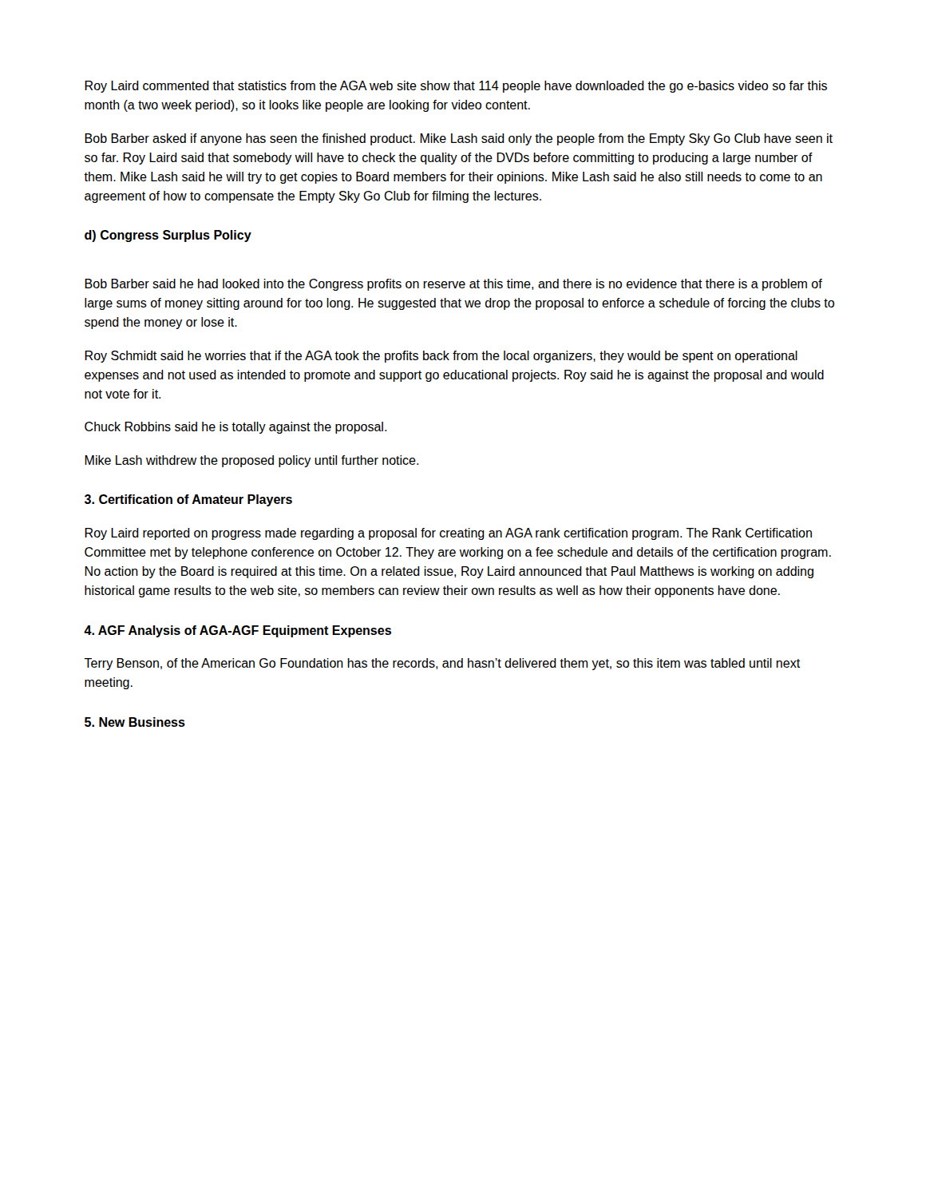Roy Laird commented that statistics from the AGA web site show that 114 people have downloaded the go e-basics video so far this month (a two week period), so it looks like people are looking for video content.
Bob Barber asked if anyone has seen the finished product. Mike Lash said only the people from the Empty Sky Go Club have seen it so far. Roy Laird said that somebody will have to check the quality of the DVDs before committing to producing a large number of them. Mike Lash said he will try to get copies to Board members for their opinions. Mike Lash said he also still needs to come to an agreement of how to compensate the Empty Sky Go Club for filming the lectures.
d) Congress Surplus Policy
Bob Barber said he had looked into the Congress profits on reserve at this time, and there is no evidence that there is a problem of large sums of money sitting around for too long. He suggested that we drop the proposal to enforce a schedule of forcing the clubs to spend the money or lose it.
Roy Schmidt said he worries that if the AGA took the profits back from the local organizers, they would be spent on operational expenses and not used as intended to promote and support go educational projects. Roy said he is against the proposal and would not vote for it.
Chuck Robbins said he is totally against the proposal.
Mike Lash withdrew the proposed policy until further notice.
3. Certification of Amateur Players
Roy Laird reported on progress made regarding a proposal for creating an AGA rank certification program. The Rank Certification Committee met by telephone conference on October 12. They are working on a fee schedule and details of the certification program. No action by the Board is required at this time. On a related issue, Roy Laird announced that Paul Matthews is working on adding historical game results to the web site, so members can review their own results as well as how their opponents have done.
4. AGF Analysis of AGA-AGF Equipment Expenses
Terry Benson, of the American Go Foundation has the records, and hasn’t delivered them yet, so this item was tabled until next meeting.
5. New Business